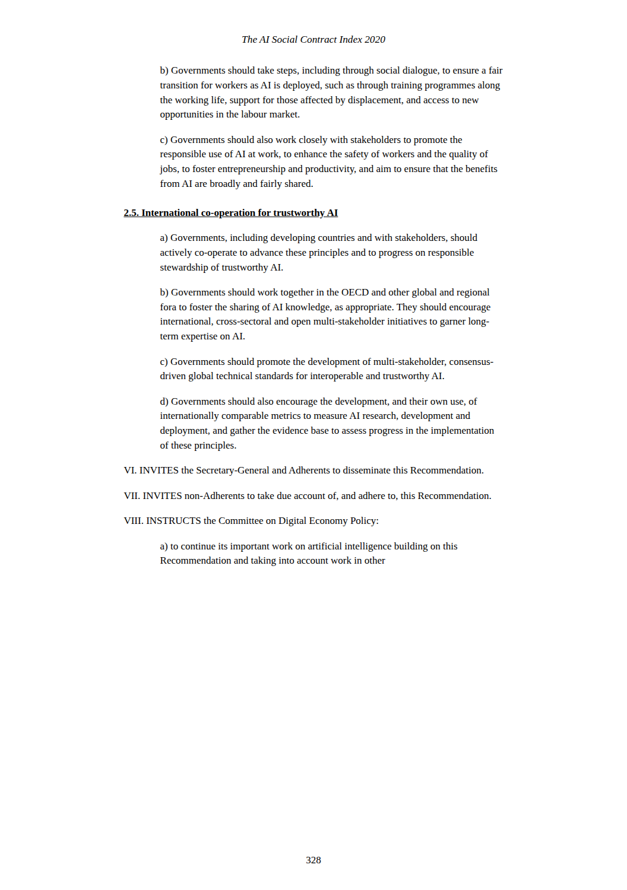The AI Social Contract Index 2020
b) Governments should take steps, including through social dialogue, to ensure a fair transition for workers as AI is deployed, such as through training programmes along the working life, support for those affected by displacement, and access to new opportunities in the labour market.
c) Governments should also work closely with stakeholders to promote the responsible use of AI at work, to enhance the safety of workers and the quality of jobs, to foster entrepreneurship and productivity, and aim to ensure that the benefits from AI are broadly and fairly shared.
2.5. International co-operation for trustworthy AI
a) Governments, including developing countries and with stakeholders, should actively co-operate to advance these principles and to progress on responsible stewardship of trustworthy AI.
b) Governments should work together in the OECD and other global and regional fora to foster the sharing of AI knowledge, as appropriate. They should encourage international, cross-sectoral and open multi-stakeholder initiatives to garner long-term expertise on AI.
c) Governments should promote the development of multi-stakeholder, consensus-driven global technical standards for interoperable and trustworthy AI.
d) Governments should also encourage the development, and their own use, of internationally comparable metrics to measure AI research, development and deployment, and gather the evidence base to assess progress in the implementation of these principles.
VI. INVITES the Secretary-General and Adherents to disseminate this Recommendation.
VII. INVITES non-Adherents to take due account of, and adhere to, this Recommendation.
VIII. INSTRUCTS the Committee on Digital Economy Policy:
a) to continue its important work on artificial intelligence building on this Recommendation and taking into account work in other
328